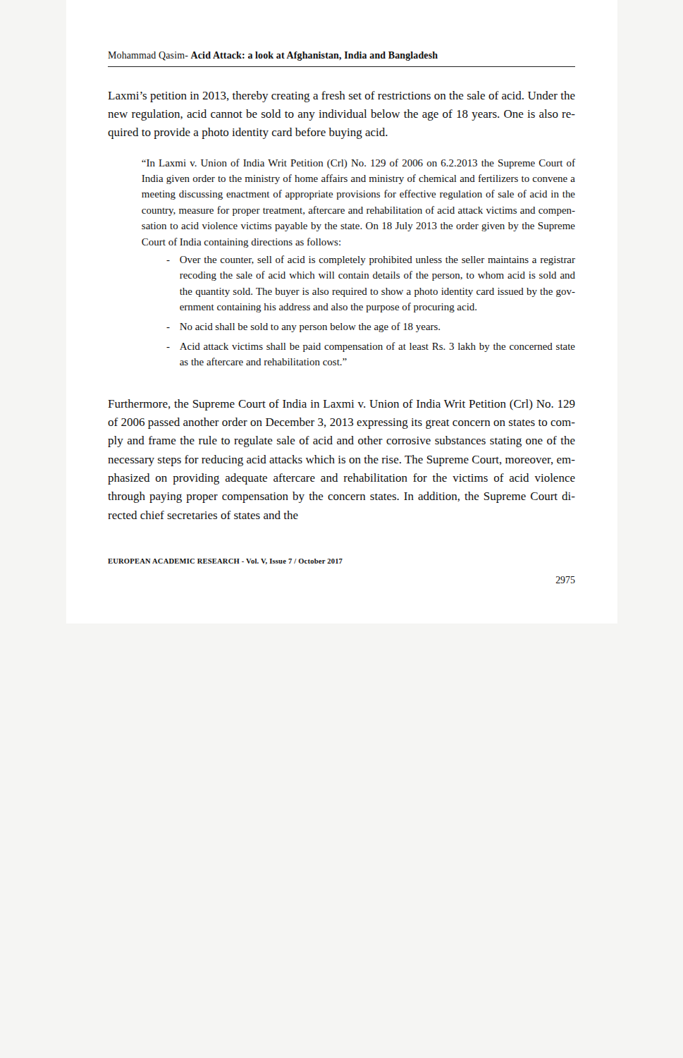Mohammad Qasim- Acid Attack: a look at Afghanistan, India and Bangladesh
Laxmi’s petition in 2013, thereby creating a fresh set of restrictions on the sale of acid. Under the new regulation, acid cannot be sold to any individual below the age of 18 years. One is also required to provide a photo identity card before buying acid.
“In Laxmi v. Union of India Writ Petition (Crl) No. 129 of 2006 on 6.2.2013 the Supreme Court of India given order to the ministry of home affairs and ministry of chemical and fertilizers to convene a meeting discussing enactment of appropriate provisions for effective regulation of sale of acid in the country, measure for proper treatment, aftercare and rehabilitation of acid attack victims and compensation to acid violence victims payable by the state. On 18 July 2013 the order given by the Supreme Court of India containing directions as follows:
Over the counter, sell of acid is completely prohibited unless the seller maintains a registrar recoding the sale of acid which will contain details of the person, to whom acid is sold and the quantity sold. The buyer is also required to show a photo identity card issued by the government containing his address and also the purpose of procuring acid.
No acid shall be sold to any person below the age of 18 years.
Acid attack victims shall be paid compensation of at least Rs. 3 lakh by the concerned state as the aftercare and rehabilitation cost.”
Furthermore, the Supreme Court of India in Laxmi v. Union of India Writ Petition (Crl) No. 129 of 2006 passed another order on December 3, 2013 expressing its great concern on states to comply and frame the rule to regulate sale of acid and other corrosive substances stating one of the necessary steps for reducing acid attacks which is on the rise. The Supreme Court, moreover, emphasized on providing adequate aftercare and rehabilitation for the victims of acid violence through paying proper compensation by the concern states. In addition, the Supreme Court directed chief secretaries of states and the
EUROPEAN ACADEMIC RESEARCH - Vol. V, Issue 7 / October 2017
2975